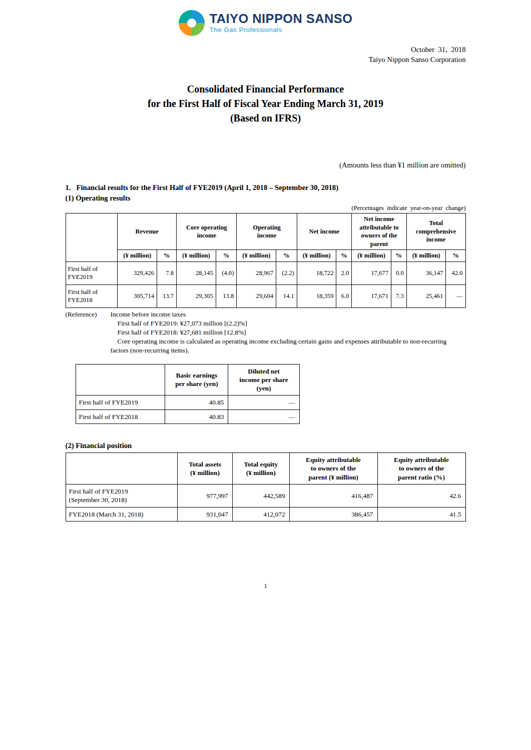TAIYO NIPPON SANSO
The Gas Professionals
October 31, 2018
Taiyo Nippon Sanso Corporation
Consolidated Financial Performance
for the First Half of Fiscal Year Ending March 31, 2019
(Based on IFRS)
(Amounts less than ¥1 million are omitted)
1. Financial results for the First Half of FYE2019 (April 1, 2018 – September 30, 2018)
(1) Operating results
(Percentages indicate year-on-year change)
| | Revenue | Core operating income | Operating income | Net income | Net income attributable to owners of the parent | Total comprehensive income |
| --- | --- | --- | --- | --- | --- | --- |
| (¥ million) | % | (¥ million) | % | (¥ million) | % | (¥ million) | % | (¥ million) | % | (¥ million) | % |
| First half of FYE2019 | 329,426 | 7.8 | 28,145 | (4.0) | 28,967 | (2.2) | 18,722 | 2.0 | 17,677 | 0.0 | 36,147 | 42.0 |
| First half of FYE2018 | 305,714 | 13.7 | 29,305 | 13.8 | 29,604 | 14.1 | 18,359 | 6.0 | 17,671 | 7.3 | 25,461 | — |
(Reference) Income before income taxes
First half of FYE2019: ¥27,073 million [(2.2)%]
First half of FYE2018: ¥27,681 million [12.8%]
Core operating income is calculated as operating income excluding certain gains and expenses attributable to non-recurring factors (non-recurring items).
| | Basic earnings per share (yen) | Diluted net income per share (yen) |
| --- | --- | --- |
| First half of FYE2019 | 40.85 | — |
| First half of FYE2018 | 40.83 | — |
(2) Financial position
| | Total assets (¥ million) | Total equity (¥ million) | Equity attributable to owners of the parent (¥ million) | Equity attributable to owners of the parent ratio (%) |
| --- | --- | --- | --- | --- |
| First half of FYE2019 (September 30, 2018) | 977,997 | 442,589 | 416,487 | 42.6 |
| FYE2018 (March 31, 2018) | 931,047 | 412,072 | 386,457 | 41.5 |
1